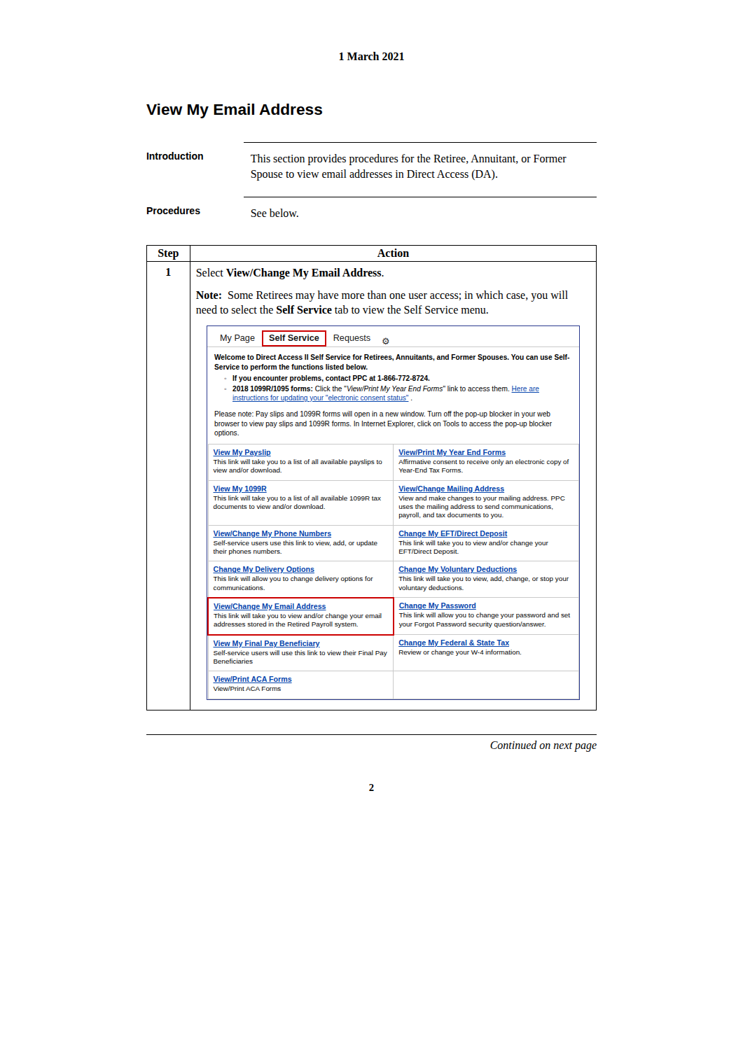1 March 2021
View My Email Address
Introduction
This section provides procedures for the Retiree, Annuitant, or Former Spouse to view email addresses in Direct Access (DA).
Procedures
See below.
| Step | Action |
| --- | --- |
| 1 | Select View/Change My Email Address . Note: Some Retirees may have more than one user access; in which case, you will need to select the Self Service tab to view the Self Service menu. My Page Self Service Requests ⚙ Welcome to Direct Access II Self Service for Retirees, Annuitants, and Former Spouses. You can use Self-Service to perform the functions listed below. If you encounter problems, contact PPC at 1-866-772-8724. 2018 1099R/1095 forms: Click the " View/Print My Year End Forms " link to access them. Here are instructions for updating your "electronic consent status" . Please note: Pay slips and 1099R forms will open in a new window. Turn off the pop-up blocker in your web browser to view pay slips and 1099R forms. In Internet Explorer, click on Tools to access the pop-up blocker options. / View My Payslip This link will take you to a list of all available payslips to view and/or download. / View/Print My Year End Forms Affirmative consent to receive only an electronic copy of Year-End Tax Forms. / / View My 1099R This link will take you to a list of all available 1099R tax documents to view and/or download. / View/Change Mailing Address View and make changes to your mailing address. PPC uses the mailing address to send communications, payroll, and tax documents to you. / / View/Change My Phone Numbers Self-service users use this link to view, add, or update their phones numbers. / Change My EFT/Direct Deposit This link will take you to view and/or change your EFT/Direct Deposit. / / Change My Delivery Options This link will allow you to change delivery options for communications. / Change My Voluntary Deductions This link will take you to view, add, change, or stop your voluntary deductions. / / View/Change My Email Address This link will take you to view and/or change your email addresses stored in the Retired Payroll system. / Change My Password This link will allow you to change your password and set your Forgot Password security question/answer. / / View My Final Pay Beneficiary Self-service users will use this link to view their Final Pay Beneficiaries / Change My Federal & State Tax Review or change your W-4 information. / / View/Print ACA Forms View/Print ACA Forms / / |
Continued on next page
2